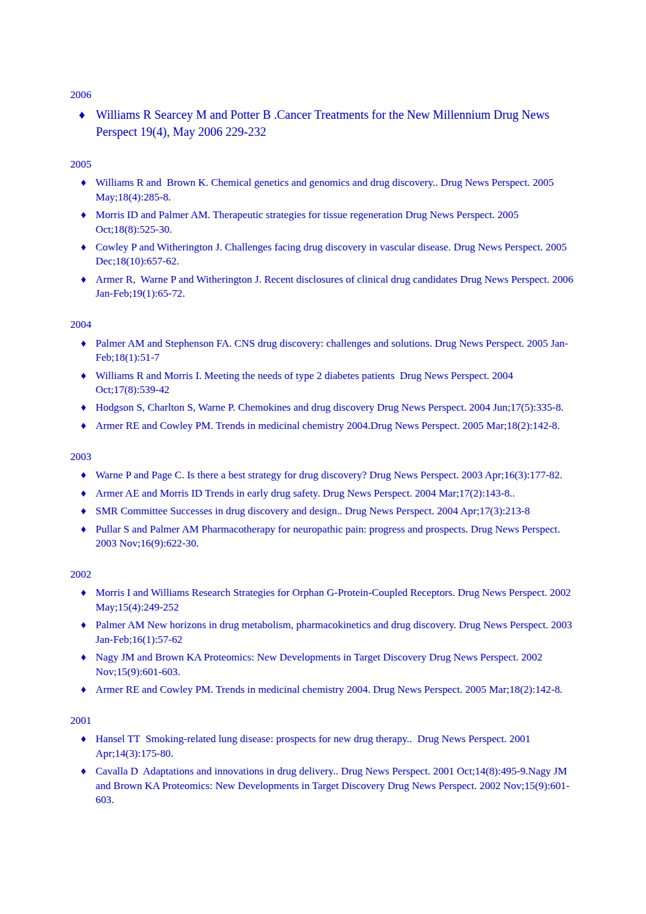2006
Williams R Searcey M and Potter B .Cancer Treatments for the New Millennium Drug News Perspect 19(4), May 2006 229-232
2005
Williams R and Brown K. Chemical genetics and genomics and drug discovery.. Drug News Perspect. 2005 May;18(4):285-8.
Morris ID and Palmer AM. Therapeutic strategies for tissue regeneration Drug News Perspect. 2005 Oct;18(8):525-30.
Cowley P and Witherington J. Challenges facing drug discovery in vascular disease. Drug News Perspect. 2005 Dec;18(10):657-62.
Armer R, Warne P and Witherington J. Recent disclosures of clinical drug candidates Drug News Perspect. 2006 Jan-Feb;19(1):65-72.
2004
Palmer AM and Stephenson FA. CNS drug discovery: challenges and solutions. Drug News Perspect. 2005 Jan-Feb;18(1):51-7
Williams R and Morris I. Meeting the needs of type 2 diabetes patients Drug News Perspect. 2004 Oct;17(8):539-42
Hodgson S, Charlton S, Warne P. Chemokines and drug discovery Drug News Perspect. 2004 Jun;17(5):335-8.
Armer RE and Cowley PM. Trends in medicinal chemistry 2004.Drug News Perspect. 2005 Mar;18(2):142-8.
2003
Warne P and Page C. Is there a best strategy for drug discovery? Drug News Perspect. 2003 Apr;16(3):177-82.
Armer AE and Morris ID Trends in early drug safety. Drug News Perspect. 2004 Mar;17(2):143-8..
SMR Committee Successes in drug discovery and design.. Drug News Perspect. 2004 Apr;17(3):213-8
Pullar S and Palmer AM Pharmacotherapy for neuropathic pain: progress and prospects. Drug News Perspect. 2003 Nov;16(9):622-30.
2002
Morris I and Williams Research Strategies for Orphan G-Protein-Coupled Receptors. Drug News Perspect. 2002 May;15(4):249-252
Palmer AM New horizons in drug metabolism, pharmacokinetics and drug discovery. Drug News Perspect. 2003 Jan-Feb;16(1):57-62
Nagy JM and Brown KA Proteomics: New Developments in Target Discovery Drug News Perspect. 2002 Nov;15(9):601-603.
Armer RE and Cowley PM. Trends in medicinal chemistry 2004. Drug News Perspect. 2005 Mar;18(2):142-8.
2001
Hansel TT Smoking-related lung disease: prospects for new drug therapy.. Drug News Perspect. 2001 Apr;14(3):175-80.
Cavalla D Adaptations and innovations in drug delivery.. Drug News Perspect. 2001 Oct;14(8):495-9.Nagy JM and Brown KA Proteomics: New Developments in Target Discovery Drug News Perspect. 2002 Nov;15(9):601-603.